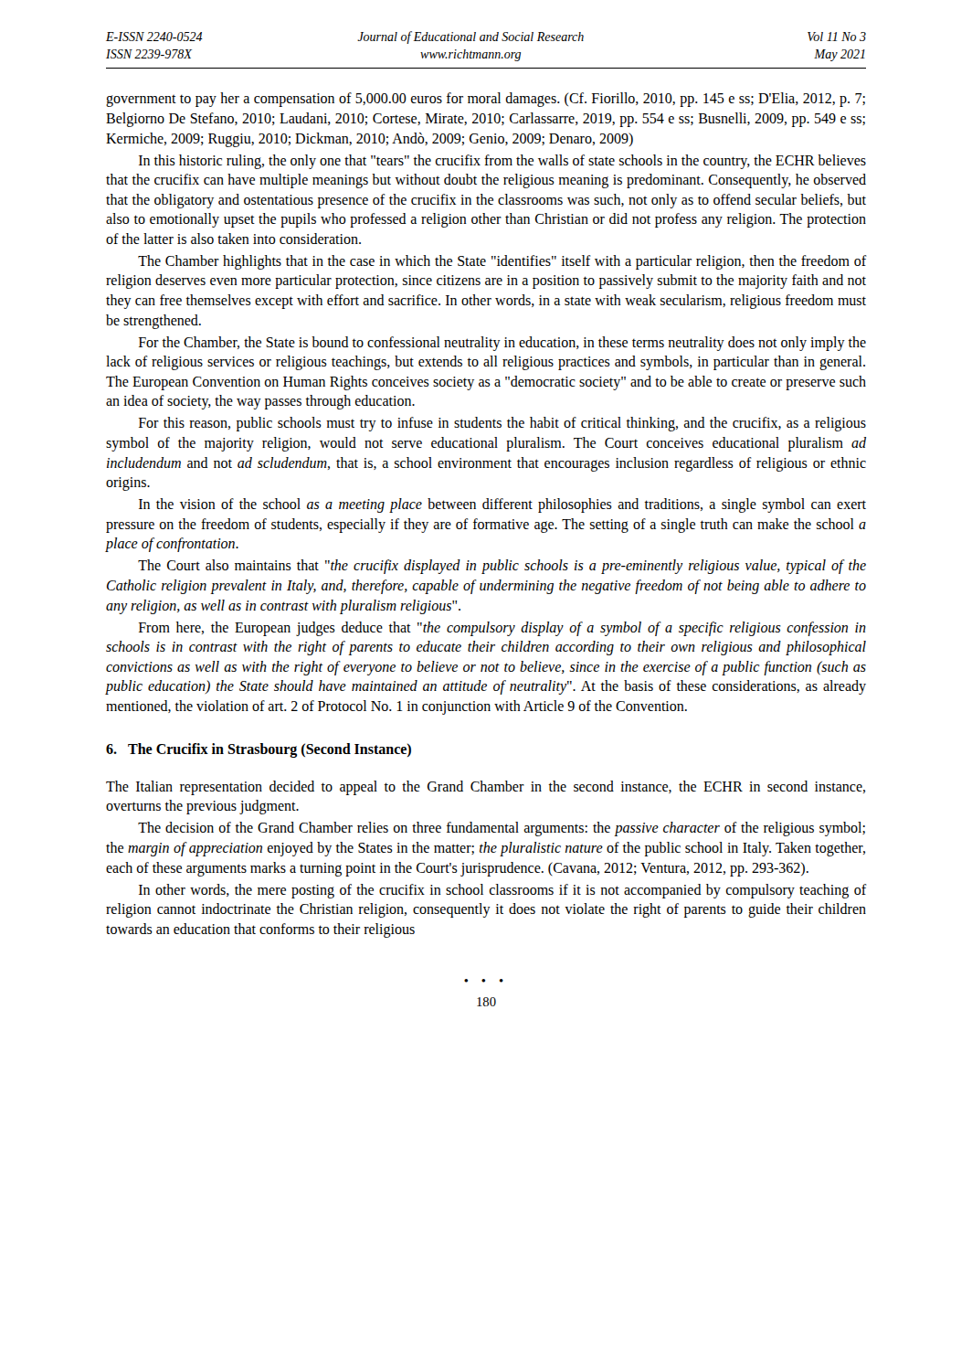| E-ISSN 2240-0524 ISSN 2239-978X | Journal of Educational and Social Research www.richtmann.org | Vol 11 No 3 May 2021 |
government to pay her a compensation of 5,000.00 euros for moral damages. (Cf. Fiorillo, 2010, pp. 145 e ss; D'Elia, 2012, p. 7; Belgiorno De Stefano, 2010; Laudani, 2010; Cortese, Mirate, 2010; Carlassarre, 2019, pp. 554 e ss; Busnelli, 2009, pp. 549 e ss; Kermiche, 2009; Ruggiu, 2010; Dickman, 2010; Andò, 2009; Genio, 2009; Denaro, 2009)
In this historic ruling, the only one that "tears" the crucifix from the walls of state schools in the country, the ECHR believes that the crucifix can have multiple meanings but without doubt the religious meaning is predominant. Consequently, he observed that the obligatory and ostentatious presence of the crucifix in the classrooms was such, not only as to offend secular beliefs, but also to emotionally upset the pupils who professed a religion other than Christian or did not profess any religion. The protection of the latter is also taken into consideration.
The Chamber highlights that in the case in which the State "identifies" itself with a particular religion, then the freedom of religion deserves even more particular protection, since citizens are in a position to passively submit to the majority faith and not they can free themselves except with effort and sacrifice. In other words, in a state with weak secularism, religious freedom must be strengthened.
For the Chamber, the State is bound to confessional neutrality in education, in these terms neutrality does not only imply the lack of religious services or religious teachings, but extends to all religious practices and symbols, in particular than in general. The European Convention on Human Rights conceives society as a "democratic society" and to be able to create or preserve such an idea of society, the way passes through education.
For this reason, public schools must try to infuse in students the habit of critical thinking, and the crucifix, as a religious symbol of the majority religion, would not serve educational pluralism. The Court conceives educational pluralism ad includendum and not ad scludendum, that is, a school environment that encourages inclusion regardless of religious or ethnic origins.
In the vision of the school as a meeting place between different philosophies and traditions, a single symbol can exert pressure on the freedom of students, especially if they are of formative age. The setting of a single truth can make the school a place of confrontation.
The Court also maintains that "the crucifix displayed in public schools is a pre-eminently religious value, typical of the Catholic religion prevalent in Italy, and, therefore, capable of undermining the negative freedom of not being able to adhere to any religion, as well as in contrast with pluralism religious".
From here, the European judges deduce that "the compulsory display of a symbol of a specific religious confession in schools is in contrast with the right of parents to educate their children according to their own religious and philosophical convictions as well as with the right of everyone to believe or not to believe, since in the exercise of a public function (such as public education) the State should have maintained an attitude of neutrality". At the basis of these considerations, as already mentioned, the violation of art. 2 of Protocol No. 1 in conjunction with Article 9 of the Convention.
6. The Crucifix in Strasbourg (Second Instance)
The Italian representation decided to appeal to the Grand Chamber in the second instance, the ECHR in second instance, overturns the previous judgment.
The decision of the Grand Chamber relies on three fundamental arguments: the passive character of the religious symbol; the margin of appreciation enjoyed by the States in the matter; the pluralistic nature of the public school in Italy. Taken together, each of these arguments marks a turning point in the Court's jurisprudence. (Cavana, 2012; Ventura, 2012, pp. 293-362).
In other words, the mere posting of the crucifix in school classrooms if it is not accompanied by compulsory teaching of religion cannot indoctrinate the Christian religion, consequently it does not violate the right of parents to guide their children towards an education that conforms to their religious
• • • 180